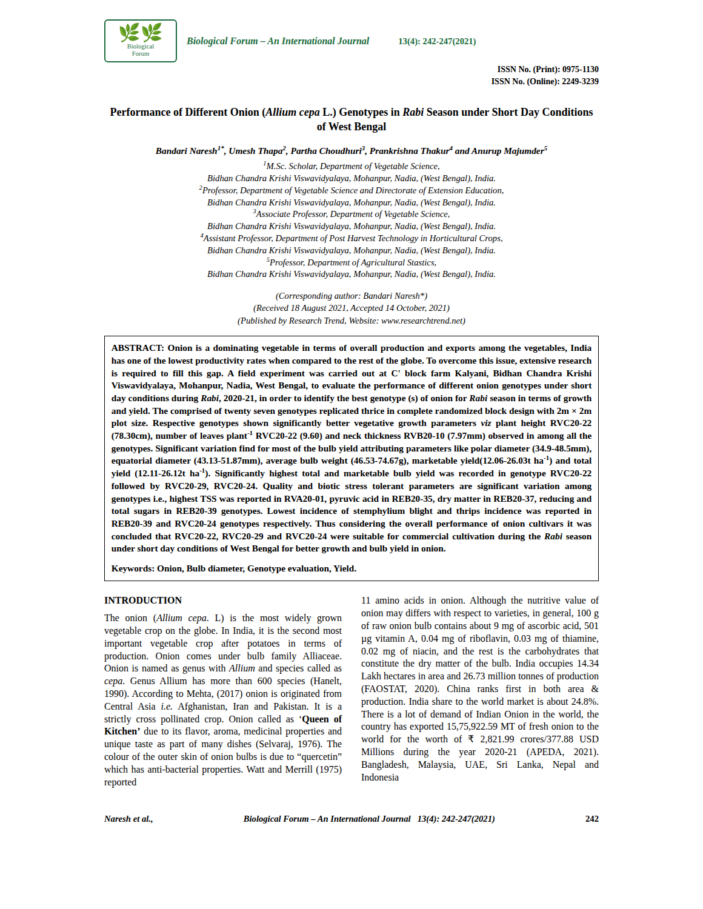🌿🌿 Biological
Forum
Biological Forum – An International Journal 13(4): 242-247(2021)
ISSN No. (Print): 0975-1130
ISSN No. (Online): 2249-3239
Performance of Different Onion (Allium cepa L.) Genotypes in Rabi Season under Short Day Conditions of West Bengal
Bandari Naresh1*, Umesh Thapa2, Partha Choudhuri3, Prankrishna Thakur4 and Anurup Majumder5
1M.Sc. Scholar, Department of Vegetable Science,
Bidhan Chandra Krishi Viswavidyalaya, Mohanpur, Nadia, (West Bengal), India.
2Professor, Department of Vegetable Science and Directorate of Extension Education,
Bidhan Chandra Krishi Viswavidyalaya, Mohanpur, Nadia, (West Bengal), India.
3Associate Professor, Department of Vegetable Science,
Bidhan Chandra Krishi Viswavidyalaya, Mohanpur, Nadia, (West Bengal), India.
4Assistant Professor, Department of Post Harvest Technology in Horticultural Crops,
Bidhan Chandra Krishi Viswavidyalaya, Mohanpur, Nadia, (West Bengal), India.
5Professor, Department of Agricultural Stastics,
Bidhan Chandra Krishi Viswavidyalaya, Mohanpur, Nadia, (West Bengal), India.
(Corresponding author: Bandari Naresh*)
(Received 18 August 2021, Accepted 14 October, 2021)
(Published by Research Trend, Website: www.researchtrend.net)
ABSTRACT: Onion is a dominating vegetable in terms of overall production and exports among the vegetables, India has one of the lowest productivity rates when compared to the rest of the globe. To overcome this issue, extensive research is required to fill this gap. A field experiment was carried out at C' block farm Kalyani, Bidhan Chandra Krishi Viswavidyalaya, Mohanpur, Nadia, West Bengal, to evaluate the performance of different onion genotypes under short day conditions during Rabi, 2020-21, in order to identify the best genotype (s) of onion for Rabi season in terms of growth and yield. The comprised of twenty seven genotypes replicated thrice in complete randomized block design with 2m × 2m plot size. Respective genotypes shown significantly better vegetative growth parameters viz plant height RVC20-22 (78.30cm), number of leaves plant-1 RVC20-22 (9.60) and neck thickness RVB20-10 (7.97mm) observed in among all the genotypes. Significant variation find for most of the bulb yield attributing parameters like polar diameter (34.9-48.5mm), equatorial diameter (43.13-51.87mm), average bulb weight (46.53-74.67g), marketable yield(12.06-26.03t ha-1) and total yield (12.11-26.12t ha-1). Significantly highest total and marketable bulb yield was recorded in genotype RVC20-22 followed by RVC20-29, RVC20-24. Quality and biotic stress tolerant parameters are significant variation among genotypes i.e., highest TSS was reported in RVA20-01, pyruvic acid in REB20-35, dry matter in REB20-37, reducing and total sugars in REB20-39 genotypes. Lowest incidence of stemphylium blight and thrips incidence was reported in REB20-39 and RVC20-24 genotypes respectively. Thus considering the overall performance of onion cultivars it was concluded that RVC20-22, RVC20-29 and RVC20-24 were suitable for commercial cultivation during the Rabi season under short day conditions of West Bengal for better growth and bulb yield in onion.
Keywords: Onion, Bulb diameter, Genotype evaluation, Yield.
Introduction
The onion (Allium cepa. L) is the most widely grown vegetable crop on the globe. In India, it is the second most important vegetable crop after potatoes in terms of production. Onion comes under bulb family Alliaceae. Onion is named as genus with Allium and species called as cepa. Genus Allium has more than 600 species (Hanelt, 1990). According to Mehta, (2017) onion is originated from Central Asia i.e. Afghanistan, Iran and Pakistan. It is a strictly cross pollinated crop. Onion called as ‘Queen of Kitchen’ due to its flavor, aroma, medicinal properties and unique taste as part of many dishes (Selvaraj, 1976). The colour of the outer skin of onion bulbs is due to “quercetin” which has anti-bacterial properties. Watt and Merrill (1975) reported
11 amino acids in onion. Although the nutritive value of onion may differs with respect to varieties, in general, 100 g of raw onion bulb contains about 9 mg of ascorbic acid, 501 µg vitamin A, 0.04 mg of riboflavin, 0.03 mg of thiamine, 0.02 mg of niacin, and the rest is the carbohydrates that constitute the dry matter of the bulb. India occupies 14.34 Lakh hectares in area and 26.73 million tonnes of production (FAOSTAT, 2020). China ranks first in both area & production. India share to the world market is about 24.8%. There is a lot of demand of Indian Onion in the world, the country has exported 15,75,922.59 MT of fresh onion to the world for the worth of ₹ 2,821.99 crores/377.88 USD Millions during the year 2020-21 (APEDA, 2021). Bangladesh, Malaysia, UAE, Sri Lanka, Nepal and Indonesia
Naresh et al., Biological Forum – An International Journal 13(4): 242-247(2021) 242